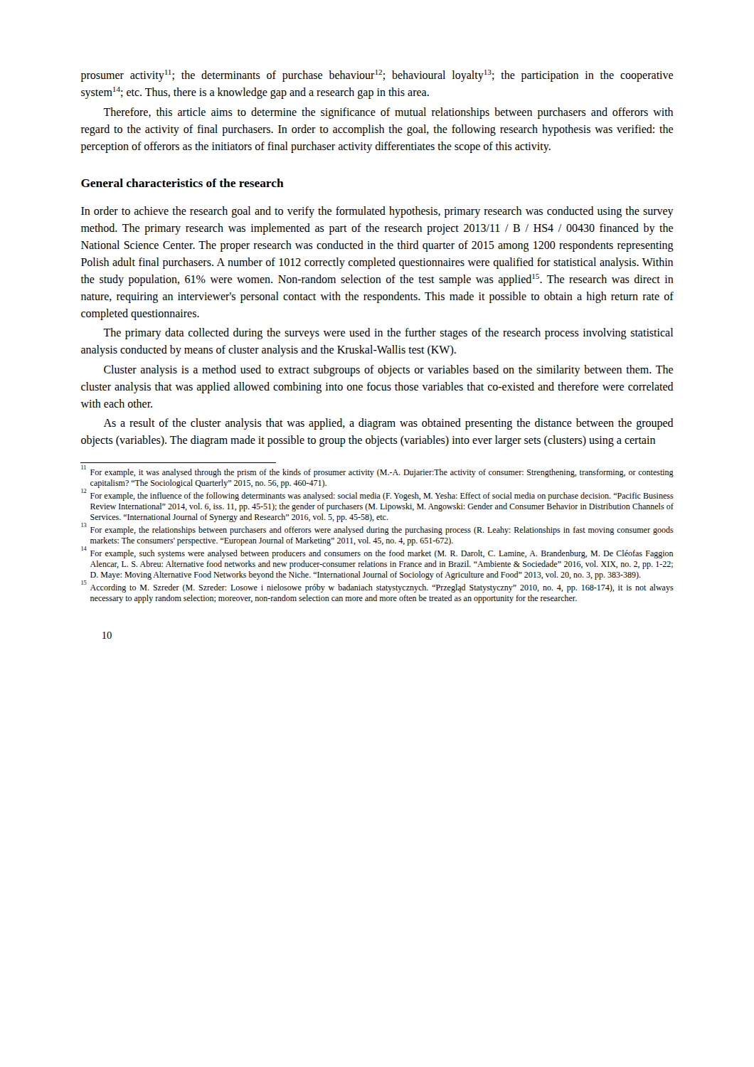prosumer activity11; the determinants of purchase behaviour12; behavioural loyalty13; the participation in the cooperative system14; etc. Thus, there is a knowledge gap and a research gap in this area.
Therefore, this article aims to determine the significance of mutual relationships between purchasers and offerors with regard to the activity of final purchasers. In order to accomplish the goal, the following research hypothesis was verified: the perception of offerors as the initiators of final purchaser activity differentiates the scope of this activity.
General characteristics of the research
In order to achieve the research goal and to verify the formulated hypothesis, primary research was conducted using the survey method. The primary research was implemented as part of the research project 2013/11 / B / HS4 / 00430 financed by the National Science Center. The proper research was conducted in the third quarter of 2015 among 1200 respondents representing Polish adult final purchasers. A number of 1012 correctly completed questionnaires were qualified for statistical analysis. Within the study population, 61% were women. Non-random selection of the test sample was applied15. The research was direct in nature, requiring an interviewer's personal contact with the respondents. This made it possible to obtain a high return rate of completed questionnaires.
The primary data collected during the surveys were used in the further stages of the research process involving statistical analysis conducted by means of cluster analysis and the Kruskal-Wallis test (KW).
Cluster analysis is a method used to extract subgroups of objects or variables based on the similarity between them. The cluster analysis that was applied allowed combining into one focus those variables that co-existed and therefore were correlated with each other.
As a result of the cluster analysis that was applied, a diagram was obtained presenting the distance between the grouped objects (variables). The diagram made it possible to group the objects (variables) into ever larger sets (clusters) using a certain
11 For example, it was analysed through the prism of the kinds of prosumer activity (M.-A. Dujarier:The activity of consumer: Strengthening, transforming, or contesting capitalism? “The Sociological Quarterly” 2015, no. 56, pp. 460-471).
12 For example, the influence of the following determinants was analysed: social media (F. Yogesh, M. Yesha: Effect of social media on purchase decision. “Pacific Business Review International” 2014, vol. 6, iss. 11, pp. 45-51); the gender of purchasers (M. Lipowski, M. Angowski: Gender and Consumer Behavior in Distribution Channels of Services. “International Journal of Synergy and Research” 2016, vol. 5, pp. 45-58), etc.
13 For example, the relationships between purchasers and offerors were analysed during the purchasing process (R. Leahy: Relationships in fast moving consumer goods markets: The consumers' perspective. “European Journal of Marketing” 2011, vol. 45, no. 4, pp. 651-672).
14 For example, such systems were analysed between producers and consumers on the food market (M. R. Darolt, C. Lamine, A. Brandenburg, M. De Cléofas Faggion Alencar, L. S. Abreu: Alternative food networks and new producer-consumer relations in France and in Brazil. “Ambiente & Sociedade” 2016, vol. XIX, no. 2, pp. 1-22; D. Maye: Moving Alternative Food Networks beyond the Niche. “International Journal of Sociology of Agriculture and Food” 2013, vol. 20, no. 3, pp. 383-389).
15 According to M. Szreder (M. Szreder: Losowe i nielosowe próby w badaniach statystycznych. “Przegląd Statystyczny” 2010, no. 4, pp. 168-174), it is not always necessary to apply random selection; moreover, non-random selection can more and more often be treated as an opportunity for the researcher.
10